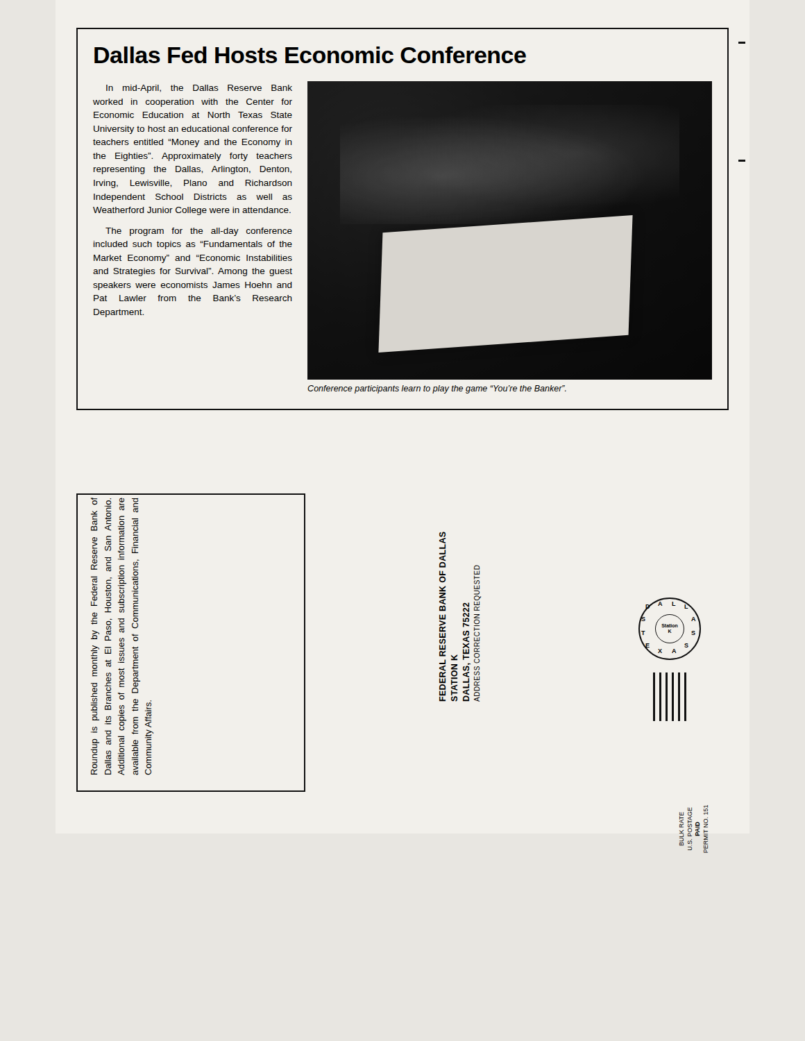Dallas Fed Hosts Economic Conference
In mid-April, the Dallas Reserve Bank worked in cooperation with the Center for Economic Education at North Texas State University to host an educational conference for teachers entitled “Money and the Economy in the Eighties”. Approximately forty teachers representing the Dallas, Arlington, Denton, Irving, Lewisville, Plano and Richardson Independent School Districts as well as Weatherford Junior College were in attendance.
The program for the all-day conference included such topics as “Fundamentals of the Market Economy” and “Economic Instabilities and Strategies for Survival”. Among the guest speakers were economists James Hoehn and Pat Lawler from the Bank’s Research Department.
Conference participants learn to play the game “You’re the Banker”.
Roundup is published monthly by the Federal Reserve Bank of Dallas and its Branches at El Paso, Houston, and San Antonio. Additional copies of most issues and subscription information are available from the Department of Communications, Financial and Community Affairs.
FEDERAL RESERVE BANK OF DALLAS STATION K DALLAS, TEXAS 75222 ADDRESS CORRECTION REQUESTED
D A L L A S S A X E T S
Station
K
BULK RATE
U.S. POSTAGE
PAID
PERMIT NO. 151